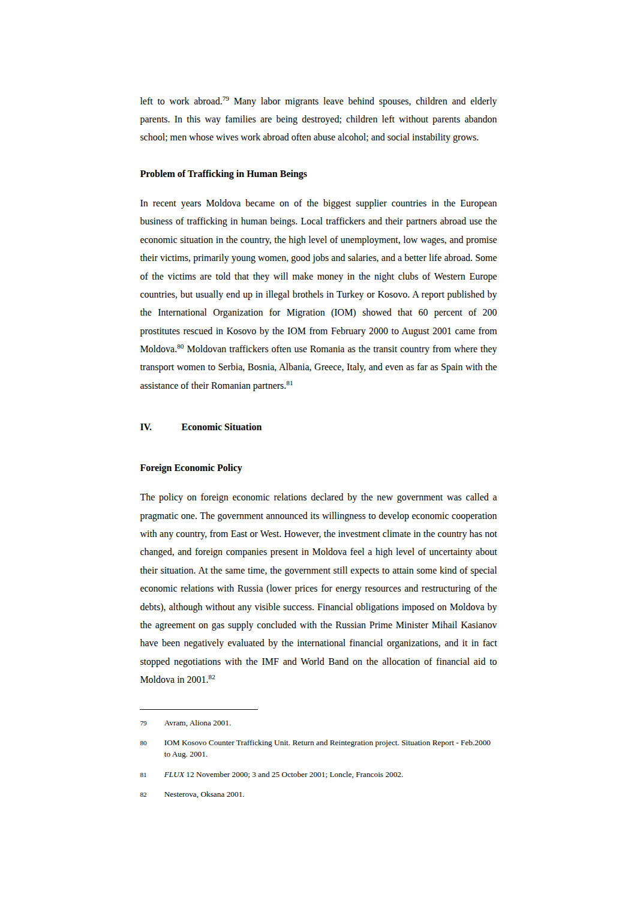left to work abroad.79 Many labor migrants leave behind spouses, children and elderly parents. In this way families are being destroyed; children left without parents abandon school; men whose wives work abroad often abuse alcohol; and social instability grows.
Problem of Trafficking in Human Beings
In recent years Moldova became on of the biggest supplier countries in the European business of trafficking in human beings. Local traffickers and their partners abroad use the economic situation in the country, the high level of unemployment, low wages, and promise their victims, primarily young women, good jobs and salaries, and a better life abroad. Some of the victims are told that they will make money in the night clubs of Western Europe countries, but usually end up in illegal brothels in Turkey or Kosovo. A report published by the International Organization for Migration (IOM) showed that 60 percent of 200 prostitutes rescued in Kosovo by the IOM from February 2000 to August 2001 came from Moldova.80 Moldovan traffickers often use Romania as the transit country from where they transport women to Serbia, Bosnia, Albania, Greece, Italy, and even as far as Spain with the assistance of their Romanian partners.81
IV. Economic Situation
Foreign Economic Policy
The policy on foreign economic relations declared by the new government was called a pragmatic one. The government announced its willingness to develop economic cooperation with any country, from East or West. However, the investment climate in the country has not changed, and foreign companies present in Moldova feel a high level of uncertainty about their situation. At the same time, the government still expects to attain some kind of special economic relations with Russia (lower prices for energy resources and restructuring of the debts), although without any visible success. Financial obligations imposed on Moldova by the agreement on gas supply concluded with the Russian Prime Minister Mihail Kasianov have been negatively evaluated by the international financial organizations, and it in fact stopped negotiations with the IMF and World Band on the allocation of financial aid to Moldova in 2001.82
79
Avram, Aliona 2001.
80
IOM Kosovo Counter Trafficking Unit. Return and Reintegration project. Situation Report - Feb.2000 to Aug. 2001.
81
FLUX 12 November 2000; 3 and 25 October 2001; Loncle, Francois 2002.
82
Nesterova, Oksana 2001.